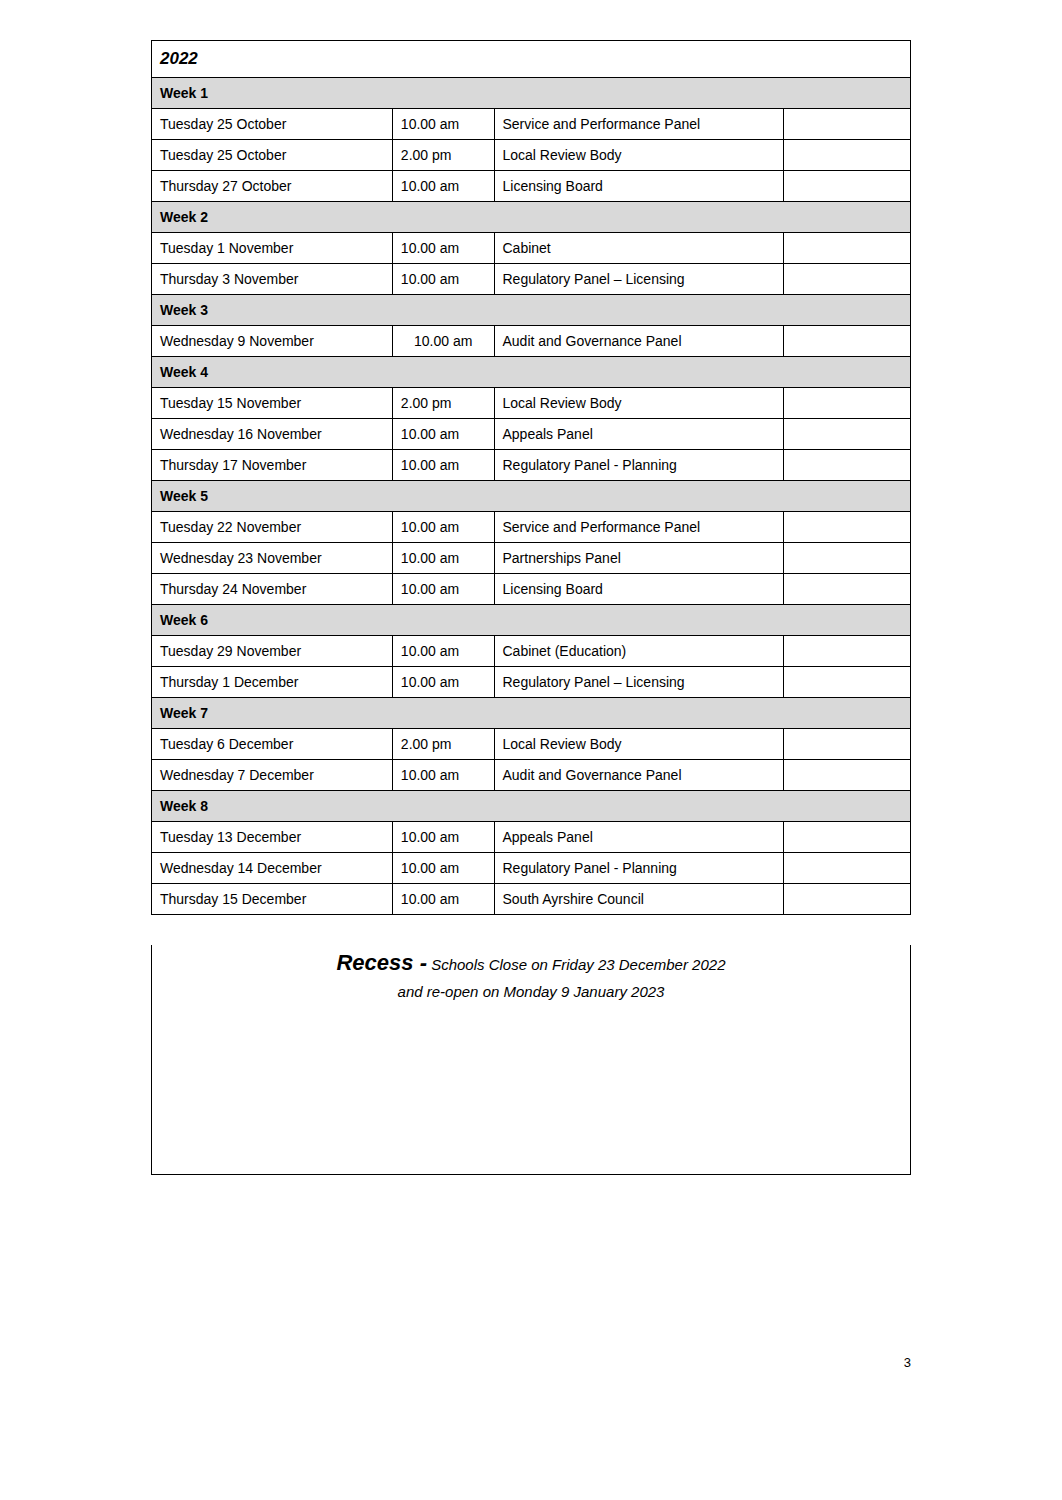| 2022 |
| Week 1 |
| Tuesday 25 October | 10.00 am | Service and Performance Panel | |
| Tuesday 25 October | 2.00 pm | Local Review Body | |
| Thursday 27 October | 10.00 am | Licensing Board | |
| Week 2 |
| Tuesday 1 November | 10.00 am | Cabinet | |
| Thursday 3 November | 10.00 am | Regulatory Panel – Licensing | |
| Week 3 |
| Wednesday 9 November | 10.00 am | Audit and Governance Panel | |
| Week 4 |
| Tuesday 15 November | 2.00 pm | Local Review Body | |
| Wednesday 16 November | 10.00 am | Appeals Panel | |
| Thursday 17 November | 10.00 am | Regulatory Panel - Planning | |
| Week 5 |
| Tuesday 22 November | 10.00 am | Service and Performance Panel | |
| Wednesday 23 November | 10.00 am | Partnerships Panel | |
| Thursday 24 November | 10.00 am | Licensing Board | |
| Week 6 |
| Tuesday 29 November | 10.00 am | Cabinet (Education) | |
| Thursday 1 December | 10.00 am | Regulatory Panel – Licensing | |
| Week 7 |
| Tuesday 6 December | 2.00 pm | Local Review Body | |
| Wednesday 7 December | 10.00 am | Audit and Governance Panel | |
| Week 8 |
| Tuesday 13 December | 10.00 am | Appeals Panel | |
| Wednesday 14 December | 10.00 am | Regulatory Panel - Planning | |
| Thursday 15 December | 10.00 am | South Ayrshire Council | |
Recess - Schools Close on Friday 23 December 2022
and re-open on Monday 9 January 2023
3